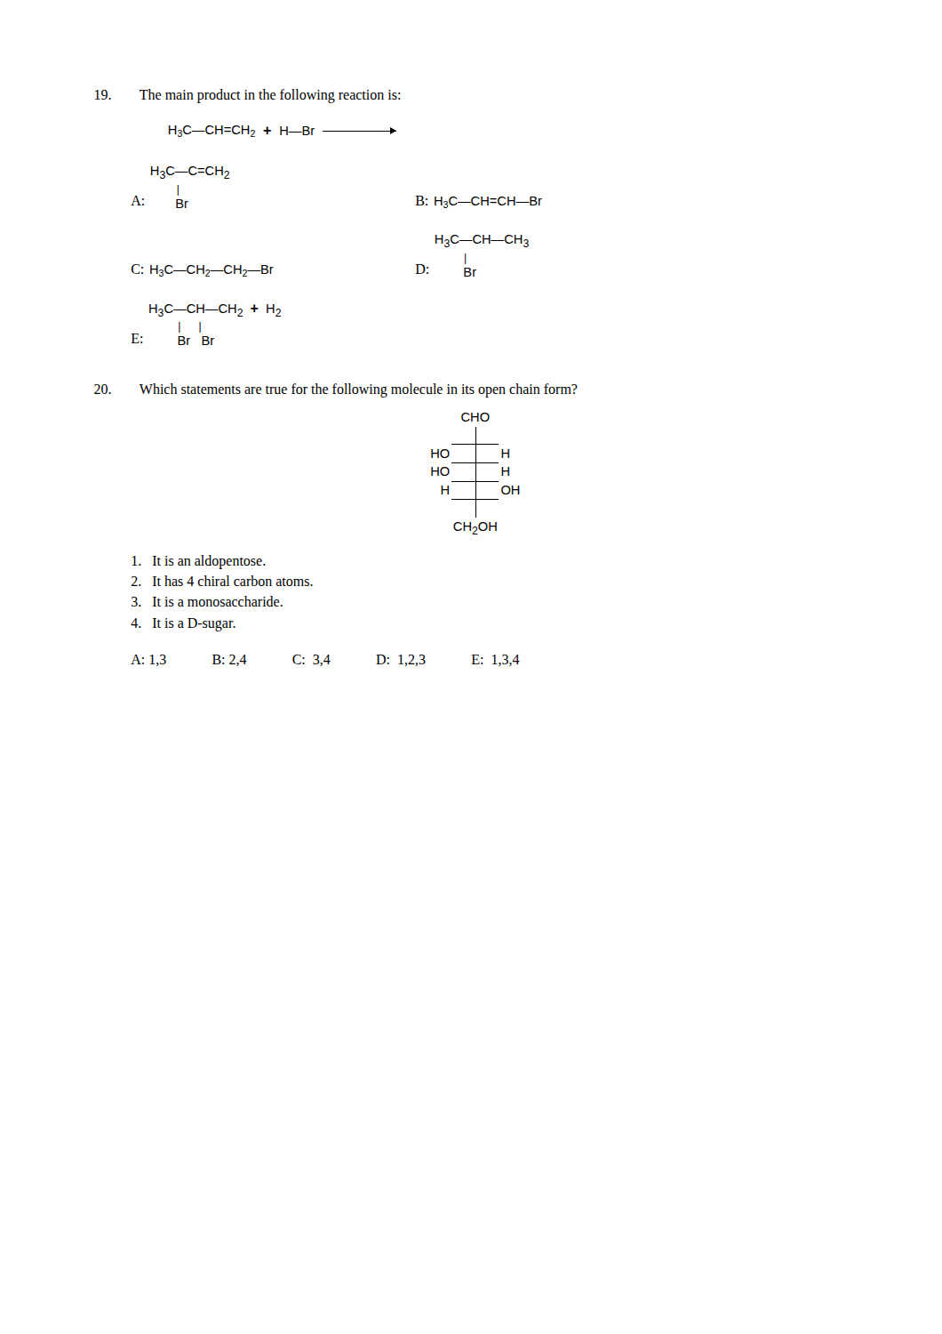19.
The main product in the following reaction is:
H3C—CH=CH2 + H—Br
A: H3C—C=CH2
|
Br
B: H3C—CH=CH—Br
C: H3C—CH2—CH2—Br
D: H3C—CH—CH3
|
Br
E: H3C—CH—CH2 + H2
| |
Br Br
20.
Which statements are true for the following molecule in its open chain form?
| | CHO | |
| HO | | H |
| HO | | H |
| H | | OH |
| | CH 2 OH | |
1. It is an aldopentose.
2. It has 4 chiral carbon atoms.
3. It is a monosaccharide.
4. It is a D-sugar.
A: 1,3 B: 2,4 C: 3,4 D: 1,2,3 E: 1,3,4